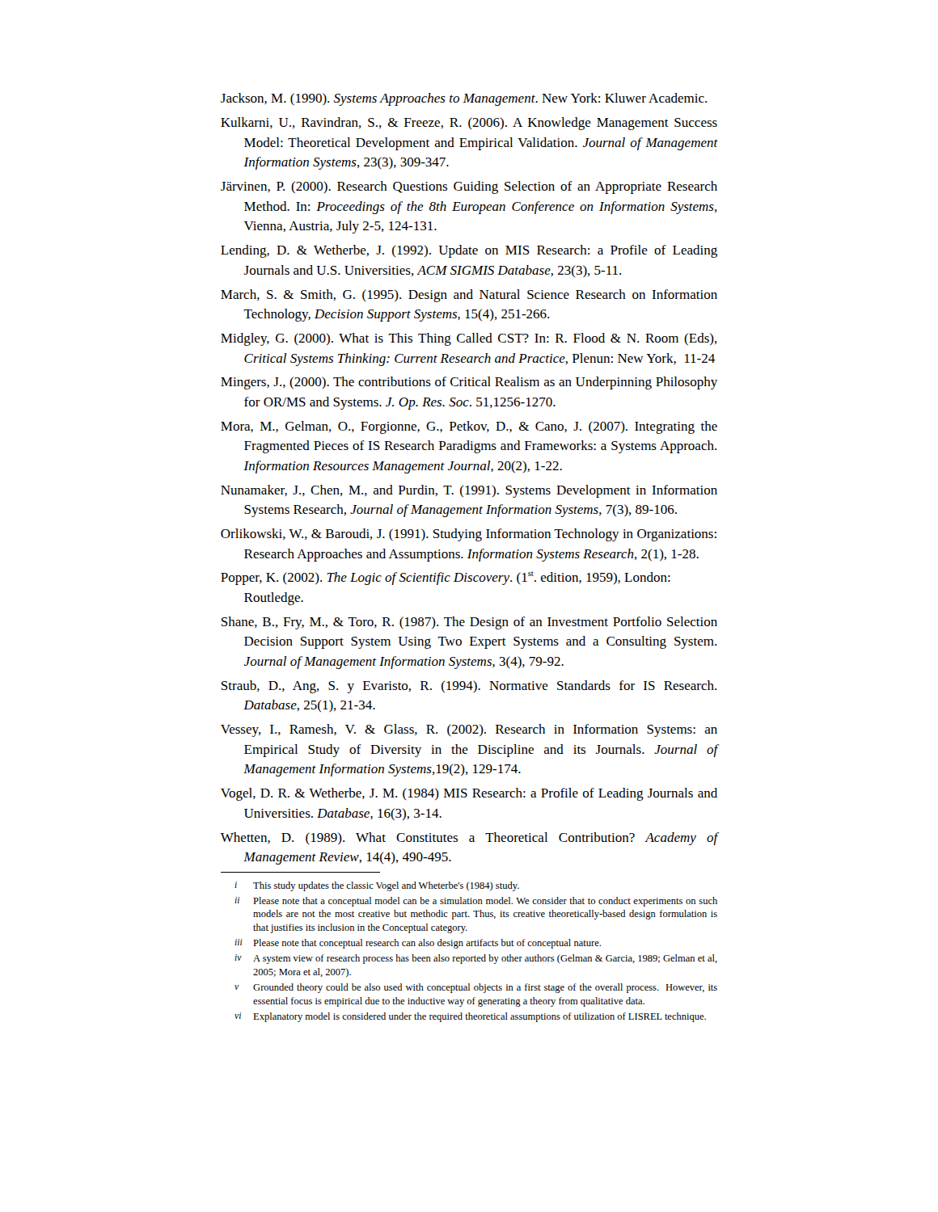Jackson, M. (1990). Systems Approaches to Management. New York: Kluwer Academic.
Kulkarni, U., Ravindran, S., & Freeze, R. (2006). A Knowledge Management Success Model: Theoretical Development and Empirical Validation. Journal of Management Information Systems, 23(3), 309-347.
Järvinen, P. (2000). Research Questions Guiding Selection of an Appropriate Research Method. In: Proceedings of the 8th European Conference on Information Systems, Vienna, Austria, July 2-5, 124-131.
Lending, D. & Wetherbe, J. (1992). Update on MIS Research: a Profile of Leading Journals and U.S. Universities, ACM SIGMIS Database, 23(3), 5-11.
March, S. & Smith, G. (1995). Design and Natural Science Research on Information Technology, Decision Support Systems, 15(4), 251-266.
Midgley, G. (2000). What is This Thing Called CST? In: R. Flood & N. Room (Eds), Critical Systems Thinking: Current Research and Practice, Plenun: New York, 11-24
Mingers, J., (2000). The contributions of Critical Realism as an Underpinning Philosophy for OR/MS and Systems. J. Op. Res. Soc. 51,1256-1270.
Mora, M., Gelman, O., Forgionne, G., Petkov, D., & Cano, J. (2007). Integrating the Fragmented Pieces of IS Research Paradigms and Frameworks: a Systems Approach. Information Resources Management Journal, 20(2), 1-22.
Nunamaker, J., Chen, M., and Purdin, T. (1991). Systems Development in Information Systems Research, Journal of Management Information Systems, 7(3), 89-106.
Orlikowski, W., & Baroudi, J. (1991). Studying Information Technology in Organizations: Research Approaches and Assumptions. Information Systems Research, 2(1), 1-28.
Popper, K. (2002). The Logic of Scientific Discovery. (1st. edition, 1959), London: Routledge.
Shane, B., Fry, M., & Toro, R. (1987). The Design of an Investment Portfolio Selection Decision Support System Using Two Expert Systems and a Consulting System. Journal of Management Information Systems, 3(4), 79-92.
Straub, D., Ang, S. y Evaristo, R. (1994). Normative Standards for IS Research. Database, 25(1), 21-34.
Vessey, I., Ramesh, V. & Glass, R. (2002). Research in Information Systems: an Empirical Study of Diversity in the Discipline and its Journals. Journal of Management Information Systems, 19(2), 129-174.
Vogel, D. R. & Wetherbe, J. M. (1984) MIS Research: a Profile of Leading Journals and Universities. Database, 16(3), 3-14.
Whetten, D. (1989). What Constitutes a Theoretical Contribution? Academy of Management Review, 14(4), 490-495.
i
This study updates the classic Vogel and Wheterbe's (1984) study.
ii
Please note that a conceptual model can be a simulation model. We consider that to conduct experiments on such models are not the most creative but methodic part. Thus, its creative theoretically-based design formulation is that justifies its inclusion in the Conceptual category.
iii
Please note that conceptual research can also design artifacts but of conceptual nature.
iv
A system view of research process has been also reported by other authors (Gelman & Garcia, 1989; Gelman et al, 2005; Mora et al, 2007).
v
Grounded theory could be also used with conceptual objects in a first stage of the overall process. However, its essential focus is empirical due to the inductive way of generating a theory from qualitative data.
vi
Explanatory model is considered under the required theoretical assumptions of utilization of LISREL technique.